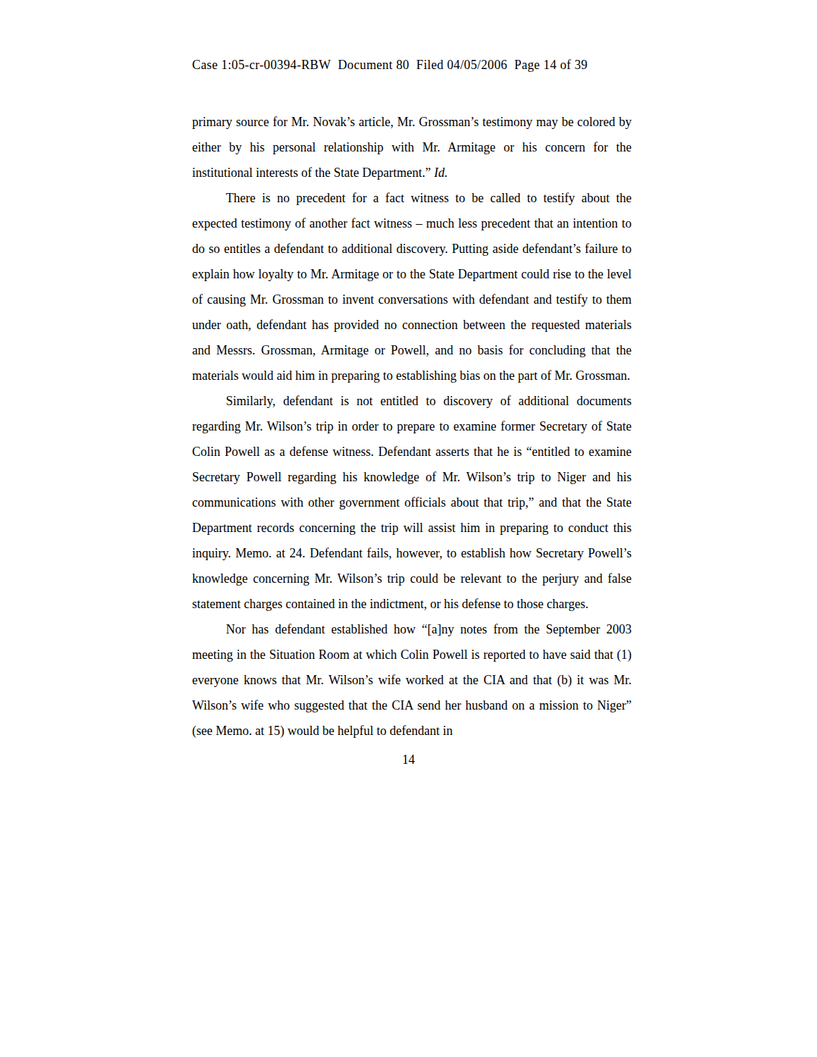Case 1:05-cr-00394-RBW Document 80 Filed 04/05/2006 Page 14 of 39
primary source for Mr. Novak’s article, Mr. Grossman’s testimony may be colored by either by his personal relationship with Mr. Armitage or his concern for the institutional interests of the State Department.” Id.
There is no precedent for a fact witness to be called to testify about the expected testimony of another fact witness – much less precedent that an intention to do so entitles a defendant to additional discovery. Putting aside defendant’s failure to explain how loyalty to Mr. Armitage or to the State Department could rise to the level of causing Mr. Grossman to invent conversations with defendant and testify to them under oath, defendant has provided no connection between the requested materials and Messrs. Grossman, Armitage or Powell, and no basis for concluding that the materials would aid him in preparing to establishing bias on the part of Mr. Grossman.
Similarly, defendant is not entitled to discovery of additional documents regarding Mr. Wilson’s trip in order to prepare to examine former Secretary of State Colin Powell as a defense witness. Defendant asserts that he is “entitled to examine Secretary Powell regarding his knowledge of Mr. Wilson’s trip to Niger and his communications with other government officials about that trip,” and that the State Department records concerning the trip will assist him in preparing to conduct this inquiry. Memo. at 24. Defendant fails, however, to establish how Secretary Powell’s knowledge concerning Mr. Wilson’s trip could be relevant to the perjury and false statement charges contained in the indictment, or his defense to those charges.
Nor has defendant established how “[a]ny notes from the September 2003 meeting in the Situation Room at which Colin Powell is reported to have said that (1) everyone knows that Mr. Wilson’s wife worked at the CIA and that (b) it was Mr. Wilson’s wife who suggested that the CIA send her husband on a mission to Niger” (see Memo. at 15) would be helpful to defendant in
14